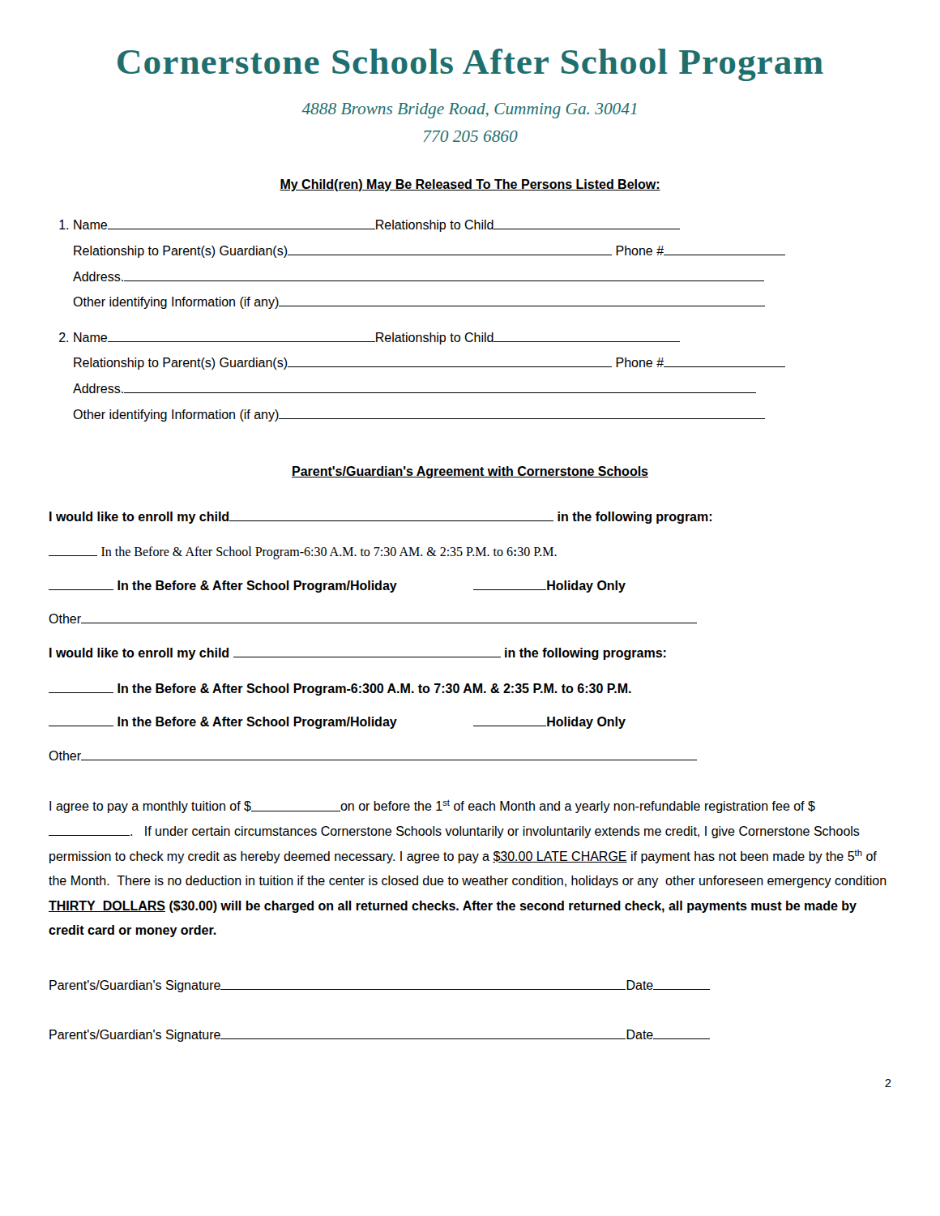Cornerstone Schools After School Program
4888 Browns Bridge Road, Cumming Ga. 30041
770 205 6860
My Child(ren) May Be Released To The Persons Listed Below:
Name Relationship to Child
Relationship to Parent(s) Guardian(s) Phone #
Address.
Other identifying Information (if any)
Name Relationship to Child
Relationship to Parent(s) Guardian(s) Phone #
Address.
Other identifying Information (if any)
Parent's/Guardian's Agreement with Cornerstone Schools
I would like to enroll my child in the following program:
In the Before & After School Program-6:30 A.M. to 7:30 AM. & 2:35 P.M. to 6: 30 P.M.
In the Before & After School Program/Holiday Holiday Only
Other
I would like to enroll my child in the following programs:
In the Before & After School Program-6:300 A.M. to 7:30 AM. & 2:35 P.M. to 6: 30 P.M.
In the Before & After School Program/Holiday Holiday Only
Other
I agree to pay a monthly tuition of $ on or before the 1st of each Month and a yearly non-refundable registration fee of $ . If under certain circumstances Cornerstone Schools voluntarily or involuntarily extends me credit, I give Cornerstone Schools permission to check my credit as hereby deemed necessary. I agree to pay a $30.00 LATE CHARGE if payment has not been made by the 5th of the Month. There is no deduction in tuition if the center is closed due to weather condition, holidays or any other unforeseen emergency condition THIRTY DOLLARS ($30.00) will be charged on all returned checks. After the second returned check, all payments must be made by credit card or money order.
Parent's/Guardian's Signature Date
Parent's/Guardian's Signature Date
2